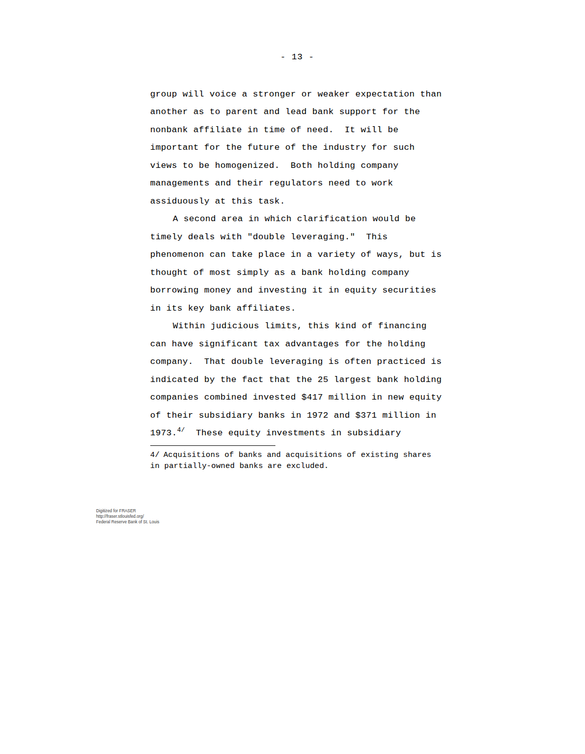- 13 -
group will voice a stronger or weaker expectation than another as to parent and lead bank support for the nonbank affiliate in time of need. It will be important for the future of the industry for such views to be homogenized. Both holding company managements and their regulators need to work assiduously at this task.
A second area in which clarification would be timely deals with "double leveraging." This phenomenon can take place in a variety of ways, but is thought of most simply as a bank holding company borrowing money and investing it in equity securities in its key bank affiliates.
Within judicious limits, this kind of financing can have significant tax advantages for the holding company. That double leveraging is often practiced is indicated by the fact that the 25 largest bank holding companies combined invested $417 million in new equity of their subsidiary banks in 1972 and $371 million in 1973.4/ These equity investments in subsidiary
4/Acquisitions of banks and acquisitions of existing shares in partially-owned banks are excluded.
Digitized for FRASER
http://fraser.stlouisfed.org/
Federal Reserve Bank of St. Louis